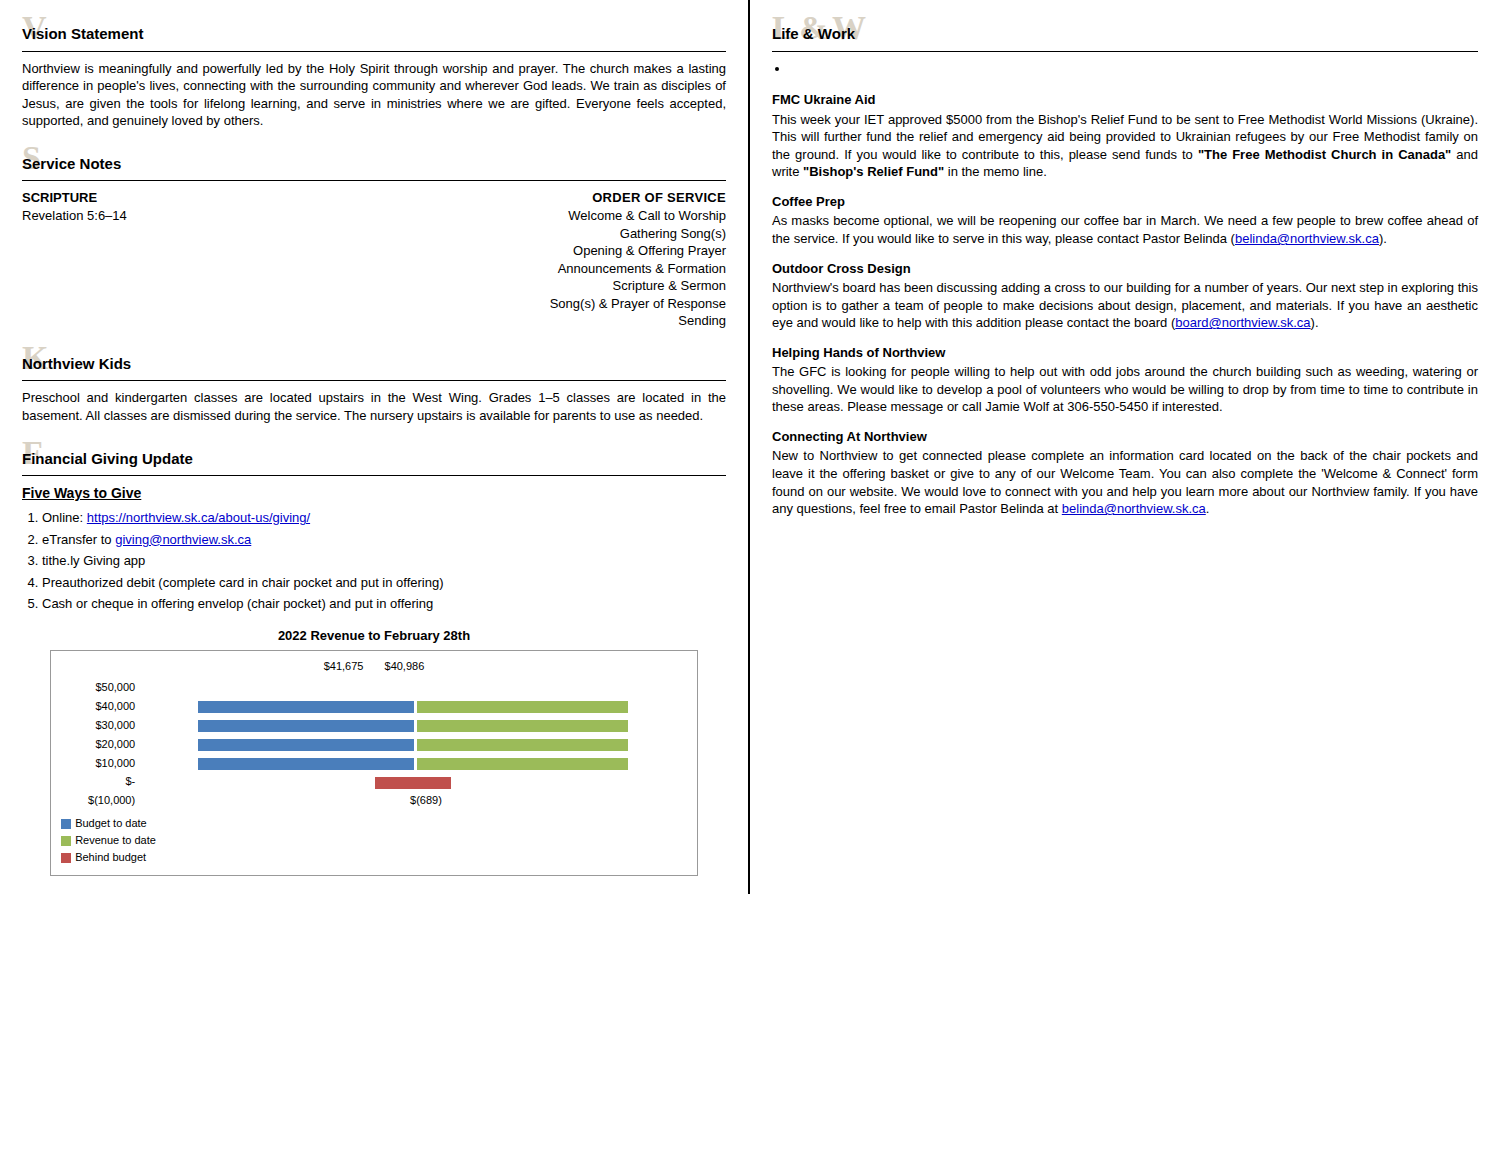V
Vision Statement
Northview is meaningfully and powerfully led by the Holy Spirit through worship and prayer. The church makes a lasting difference in people's lives, connecting with the surrounding community and wherever God leads. We train as disciples of Jesus, are given the tools for lifelong learning, and serve in ministries where we are gifted. Everyone feels accepted, supported, and genuinely loved by others.
S
Service Notes
SCRIPTURE
Revelation 5:6–14
ORDER OF SERVICE
Welcome & Call to Worship
Gathering Song(s)
Opening & Offering Prayer
Announcements & Formation
Scripture & Sermon
Song(s) & Prayer of Response
Sending
K
Northview Kids
Preschool and kindergarten classes are located upstairs in the West Wing. Grades 1–5 classes are located in the basement. All classes are dismissed during the service. The nursery upstairs is available for parents to use as needed.
F
Financial Giving Update
Five Ways to Give
Online: https://northview.sk.ca/about-us/giving/
eTransfer to giving@northview.sk.ca
tithe.ly Giving app
Preauthorized debit (complete card in chair pocket and put in offering)
Cash or cheque in offering envelop (chair pocket) and put in offering
2022 Revenue to February 28th
$41,675 $40,986
| $50,000 | |
| $40,000 | |
| $30,000 | |
| $20,000 | |
| $10,000 | |
| $- | |
| $(10,000) | $(689) |
Budget to date
Revenue to date
Behind budget
L & W
Life & Work
FMC Ukraine Aid
This week your IET approved $5000 from the Bishop's Relief Fund to be sent to Free Methodist World Missions (Ukraine). This will further fund the relief and emergency aid being provided to Ukrainian refugees by our Free Methodist family on the ground. If you would like to contribute to this, please send funds to "The Free Methodist Church in Canada" and write "Bishop's Relief Fund" in the memo line.
Coffee Prep
As masks become optional, we will be reopening our coffee bar in March. We need a few people to brew coffee ahead of the service. If you would like to serve in this way, please contact Pastor Belinda (belinda@northview.sk.ca).
Outdoor Cross Design
Northview's board has been discussing adding a cross to our building for a number of years. Our next step in exploring this option is to gather a team of people to make decisions about design, placement, and materials. If you have an aesthetic eye and would like to help with this addition please contact the board (board@northview.sk.ca).
Helping Hands of Northview
The GFC is looking for people willing to help out with odd jobs around the church building such as weeding, watering or shovelling. We would like to develop a pool of volunteers who would be willing to drop by from time to time to contribute in these areas. Please message or call Jamie Wolf at 306-550-5450 if interested.
Connecting At Northview
New to Northview to get connected please complete an information card located on the back of the chair pockets and leave it the offering basket or give to any of our Welcome Team. You can also complete the 'Welcome & Connect' form found on our website. We would love to connect with you and help you learn more about our Northview family. If you have any questions, feel free to email Pastor Belinda at belinda@northview.sk.ca.